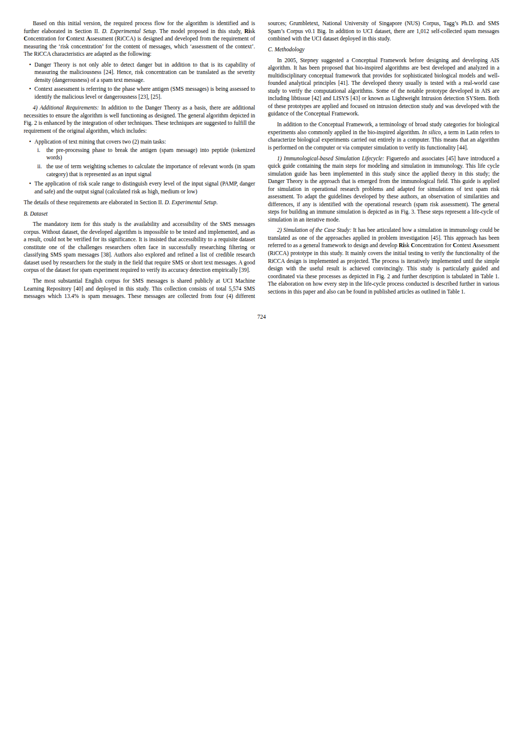Based on this initial version, the required process flow for the algorithm is identified and is further elaborated in Section II. D. Experimental Setup. The model proposed in this study, Risk Concentration for Context Assessment (RiCCA) is designed and developed from the requirement of measuring the ‘risk concentration’ for the content of messages, which ‘assessment of the context’. The RiCCA characteristics are adapted as the following:
Danger Theory is not only able to detect danger but in addition to that is its capability of measuring the maliciousness [24]. Hence, risk concentration can be translated as the severity density (dangerousness) of a spam text message.
Context assessment is referring to the phase where antigen (SMS messages) is being assessed to identify the malicious level or dangerousness [23], [25].
4) Additional Requirements: In addition to the Danger Theory as a basis, there are additional necessities to ensure the algorithm is well functioning as designed. The general algorithm depicted in Fig. 2 is enhanced by the integration of other techniques. These techniques are suggested to fulfill the requirement of the original algorithm, which includes:
Application of text mining that covers two (2) main tasks:
the pre-processing phase to break the antigen (spam message) into peptide (tokenized words)
the use of term weighting schemes to calculate the importance of relevant words (in spam category) that is represented as an input signal
The application of risk scale range to distinguish every level of the input signal (PAMP, danger and safe) and the output signal (calculated risk as high, medium or low)
The details of these requirements are elaborated in Section II. D. Experimental Setup.
B. Dataset
The mandatory item for this study is the availability and accessibility of the SMS messages corpus. Without dataset, the developed algorithm is impossible to be tested and implemented, and as a result, could not be verified for its significance. It is insisted that accessibility to a requisite dataset constitute one of the challenges researchers often face in successfully researching filtering or classifying SMS spam messages [38]. Authors also explored and refined a list of credible research dataset used by researchers for the study in the field that require SMS or short text messages. A good corpus of the dataset for spam experiment required to verify its accuracy detection empirically [39].
The most substantial English corpus for SMS messages is shared publicly at UCI Machine Learning Repository [40] and deployed in this study. This collection consists of total 5,574 SMS messages which 13.4% is spam messages. These messages are collected from four (4) different sources; Grumbletext, National University of Singapore (NUS) Corpus, Tagg’s Ph.D. and SMS Spam’s Corpus v0.1 Big. In addition to UCI dataset, there are 1,012 self-collected spam messages combined with the UCI dataset deployed in this study.
C. Methodology
In 2005, Stepney suggested a Conceptual Framework before designing and developing AIS algorithm. It has been proposed that bio-inspired algorithms are best developed and analyzed in a multidisciplinary conceptual framework that provides for sophisticated biological models and well-founded analytical principles [41]. The developed theory usually is tested with a real-world case study to verify the computational algorithms. Some of the notable prototype developed in AIS are including libtissue [42] and LISYS [43] or known as Lightweight Intrusion detection SYStem. Both of these prototypes are applied and focused on intrusion detection study and was developed with the guidance of the Conceptual Framework.
In addition to the Conceptual Framework, a terminology of broad study categories for biological experiments also commonly applied in the bio-inspired algorithm. In silico, a term in Latin refers to characterize biological experiments carried out entirely in a computer. This means that an algorithm is performed on the computer or via computer simulation to verify its functionality [44].
1) Immunological-based Simulation Lifecycle: Figueredo and associates [45] have introduced a quick guide containing the main steps for modeling and simulation in immunology. This life cycle simulation guide has been implemented in this study since the applied theory in this study; the Danger Theory is the approach that is emerged from the immunological field. This guide is applied for simulation in operational research problems and adapted for simulations of text spam risk assessment. To adapt the guidelines developed by these authors, an observation of similarities and differences, if any is identified with the operational research (spam risk assessment). The general steps for building an immune simulation is depicted as in Fig. 3. These steps represent a life-cycle of simulation in an iterative mode.
2) Simulation of the Case Study: It has bee articulated how a simulation in immunology could be translated as one of the approaches applied in problem investigation [45]. This approach has been referred to as a general framework to design and develop Risk Concentration for Context Assessment (RiCCA) prototype in this study. It mainly covers the initial testing to verify the functionality of the RiCCA design is implemented as projected. The process is iteratively implemented until the simple design with the useful result is achieved convincingly. This study is particularly guided and coordinated via these processes as depicted in Fig. 2 and further description is tabulated in Table 1. The elaboration on how every step in the life-cycle process conducted is described further in various sections in this paper and also can be found in published articles as outlined in Table 1.
724